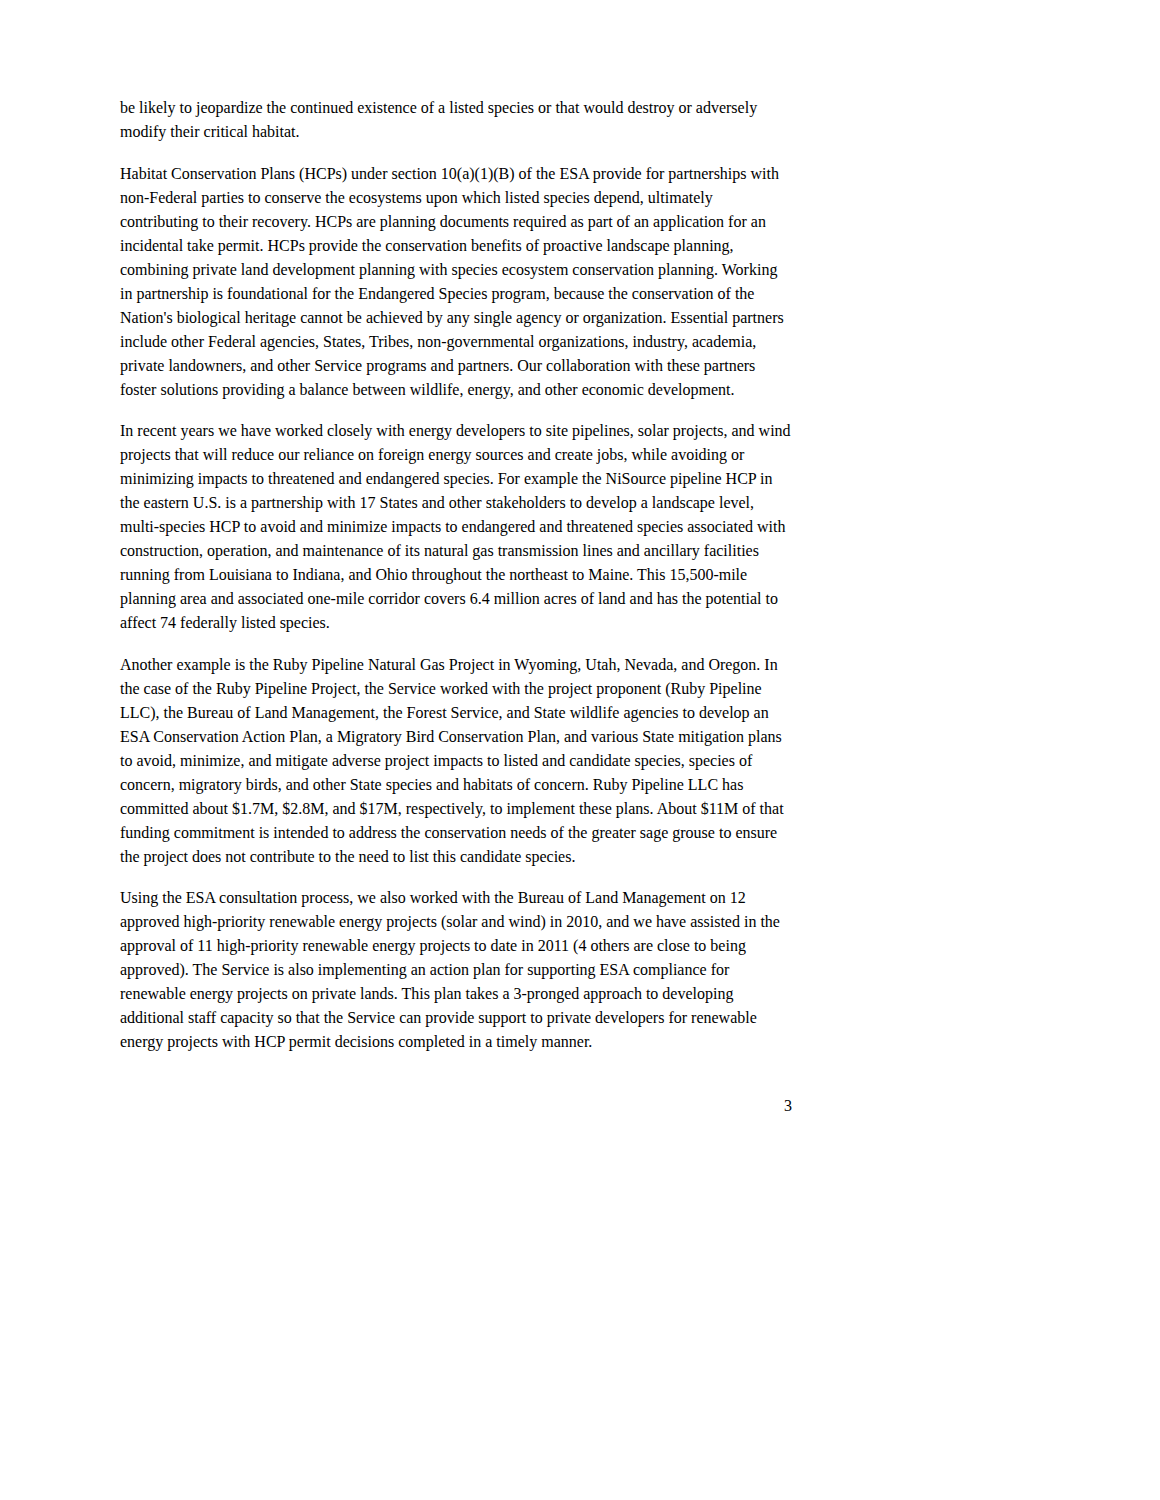be likely to jeopardize the continued existence of a listed species or that would destroy or adversely modify their critical habitat.
Habitat Conservation Plans (HCPs) under section 10(a)(1)(B) of the ESA provide for partnerships with non-Federal parties to conserve the ecosystems upon which listed species depend, ultimately contributing to their recovery. HCPs are planning documents required as part of an application for an incidental take permit. HCPs provide the conservation benefits of proactive landscape planning, combining private land development planning with species ecosystem conservation planning. Working in partnership is foundational for the Endangered Species program, because the conservation of the Nation's biological heritage cannot be achieved by any single agency or organization. Essential partners include other Federal agencies, States, Tribes, non-governmental organizations, industry, academia, private landowners, and other Service programs and partners. Our collaboration with these partners foster solutions providing a balance between wildlife, energy, and other economic development.
In recent years we have worked closely with energy developers to site pipelines, solar projects, and wind projects that will reduce our reliance on foreign energy sources and create jobs, while avoiding or minimizing impacts to threatened and endangered species. For example the NiSource pipeline HCP in the eastern U.S. is a partnership with 17 States and other stakeholders to develop a landscape level, multi-species HCP to avoid and minimize impacts to endangered and threatened species associated with construction, operation, and maintenance of its natural gas transmission lines and ancillary facilities running from Louisiana to Indiana, and Ohio throughout the northeast to Maine. This 15,500-mile planning area and associated one-mile corridor covers 6.4 million acres of land and has the potential to affect 74 federally listed species.
Another example is the Ruby Pipeline Natural Gas Project in Wyoming, Utah, Nevada, and Oregon. In the case of the Ruby Pipeline Project, the Service worked with the project proponent (Ruby Pipeline LLC), the Bureau of Land Management, the Forest Service, and State wildlife agencies to develop an ESA Conservation Action Plan, a Migratory Bird Conservation Plan, and various State mitigation plans to avoid, minimize, and mitigate adverse project impacts to listed and candidate species, species of concern, migratory birds, and other State species and habitats of concern. Ruby Pipeline LLC has committed about $1.7M, $2.8M, and $17M, respectively, to implement these plans. About $11M of that funding commitment is intended to address the conservation needs of the greater sage grouse to ensure the project does not contribute to the need to list this candidate species.
Using the ESA consultation process, we also worked with the Bureau of Land Management on 12 approved high-priority renewable energy projects (solar and wind) in 2010, and we have assisted in the approval of 11 high-priority renewable energy projects to date in 2011 (4 others are close to being approved). The Service is also implementing an action plan for supporting ESA compliance for renewable energy projects on private lands. This plan takes a 3-pronged approach to developing additional staff capacity so that the Service can provide support to private developers for renewable energy projects with HCP permit decisions completed in a timely manner.
3